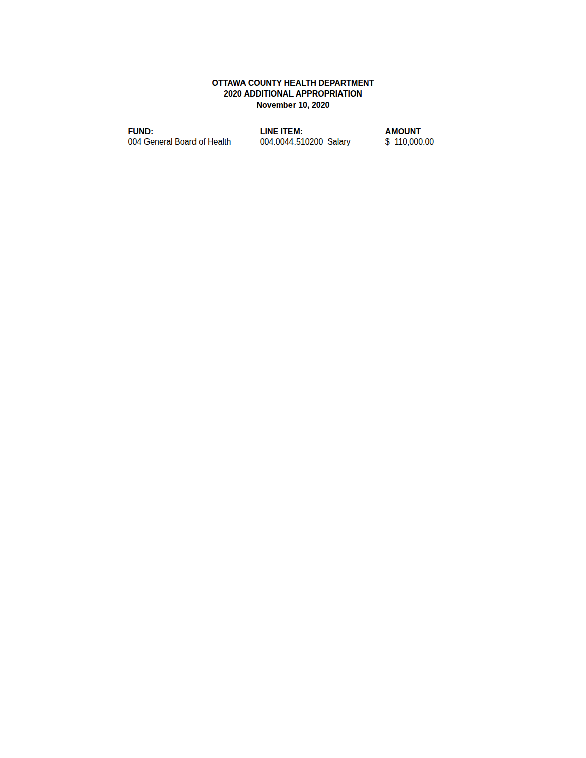OTTAWA COUNTY HEALTH DEPARTMENT
2020 ADDITIONAL APPROPRIATION
November 10, 2020
| FUND: | LINE ITEM: | AMOUNT |
| --- | --- | --- |
| 004 General Board of Health | 004.0044.510200 Salary | $ 110,000.00 |